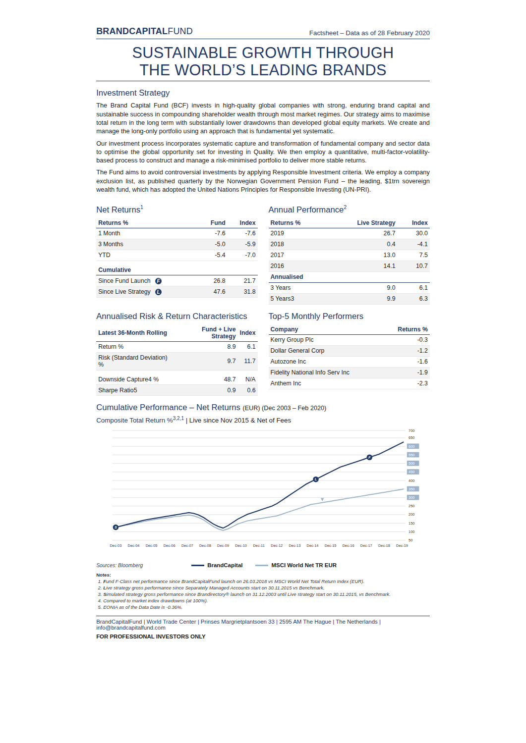BRAND CAPITAL FUND
Factsheet – Data as of 28 February 2020
SUSTAINABLE GROWTH THROUGH
THE WORLD’S LEADING BRANDS
Investment Strategy
The Brand Capital Fund (BCF) invests in high-quality global companies with strong, enduring brand capital and sustainable success in compounding shareholder wealth through most market regimes. Our strategy aims to maximise total return in the long term with substantially lower drawdowns than developed global equity markets. We create and manage the long-only portfolio using an approach that is fundamental yet systematic.
Our investment process incorporates systematic capture and transformation of fundamental company and sector data to optimise the global opportunity set for investing in Quality. We then employ a quantitative, multi-factor-volatility-based process to construct and manage a risk-minimised portfolio to deliver more stable returns.
The Fund aims to avoid controversial investments by applying Responsible Investment criteria. We employ a company exclusion list, as published quarterly by the Norwegian Government Pension Fund – the leading, $1trn sovereign wealth fund, which has adopted the United Nations Principles for Responsible Investing (UN-PRI).
Net Returns1
| Returns % | Fund | Index |
| --- | --- | --- |
| 1 Month | -7.6 | -7.6 |
| 3 Months | -5.0 | -5.9 |
| YTD | -5.4 | -7.0 |
| Cumulative | | |
| Since Fund Launch F | 26.8 | 21.7 |
| Since Live Strategy L | 47.6 | 31.8 |
Annual Performance2
| Returns % | Live Strategy | Index |
| --- | --- | --- |
| 2019 | 26.7 | 30.0 |
| 2018 | 0.4 | -4.1 |
| 2017 | 13.0 | 7.5 |
| 2016 | 14.1 | 10.7 |
| Annualised | | |
| 3 Years | 9.0 | 6.1 |
| 5 Years 3 | 9.9 | 6.3 |
Annualised Risk & Return Characteristics
| Latest 36-Month Rolling | Fund + Live Strategy | Index |
| --- | --- | --- |
| Return % | 8.9 | 6.1 |
| Risk (Standard Deviation) % | 9.7 | 11.7 |
| Downside Capture 4 % | 48.7 | N/A |
| Sharpe Ratio 5 | 0.9 | 0.6 |
Top-5 Monthly Performers
| Company | Returns % |
| --- | --- |
| Kerry Group Plc | -0.3 |
| Dollar General Corp | -1.2 |
| Autozone Inc | -1.6 |
| Fidelity National Info Serv Inc | -1.9 |
| Anthem Inc | -2.3 |
Cumulative Performance – Net Returns (EUR) (Dec 2003 – Feb 2020)
Composite Total Return %3,2,1 | Live since Nov 2015 & Net of Fees
700 650 600 550 500 450 400 350 300 250 200 150 100 50 S L F Dec-03 Dec-04 Dec-05 Dec-06 Dec-07 Dec-08 Dec-09 Dec-10 Dec-11 Dec-12 Dec-13 Dec-14 Dec-15 Dec-16 Dec-17 Dec-18 Dec-19
Sources: Bloomberg
BrandCapital
MSCI World Net TR EUR
Notes:
Fund F-Class net performance since BrandCapitalFund launch on 26.03.2018 vs MSCI World Net Total Return Index (EUR).
Live strategy gross performance since Separately Managed Accounts start on 30.11.2015 vs Benchmark.
Simulated strategy gross performance since Brandirectory® launch on 31.12.2003 until Live strategy start on 30.11.2015, vs Benchmark.
Compared to market index drawdowns (at 100%).
EONIA as of the Data Date is -0.36%.
BrandCapitalFund | World Trade Center | Prinses Margrietplantsoen 33 | 2595 AM The Hague | The Netherlands | info@brandcapitalfund.com
FOR PROFESSIONAL INVESTORS ONLY